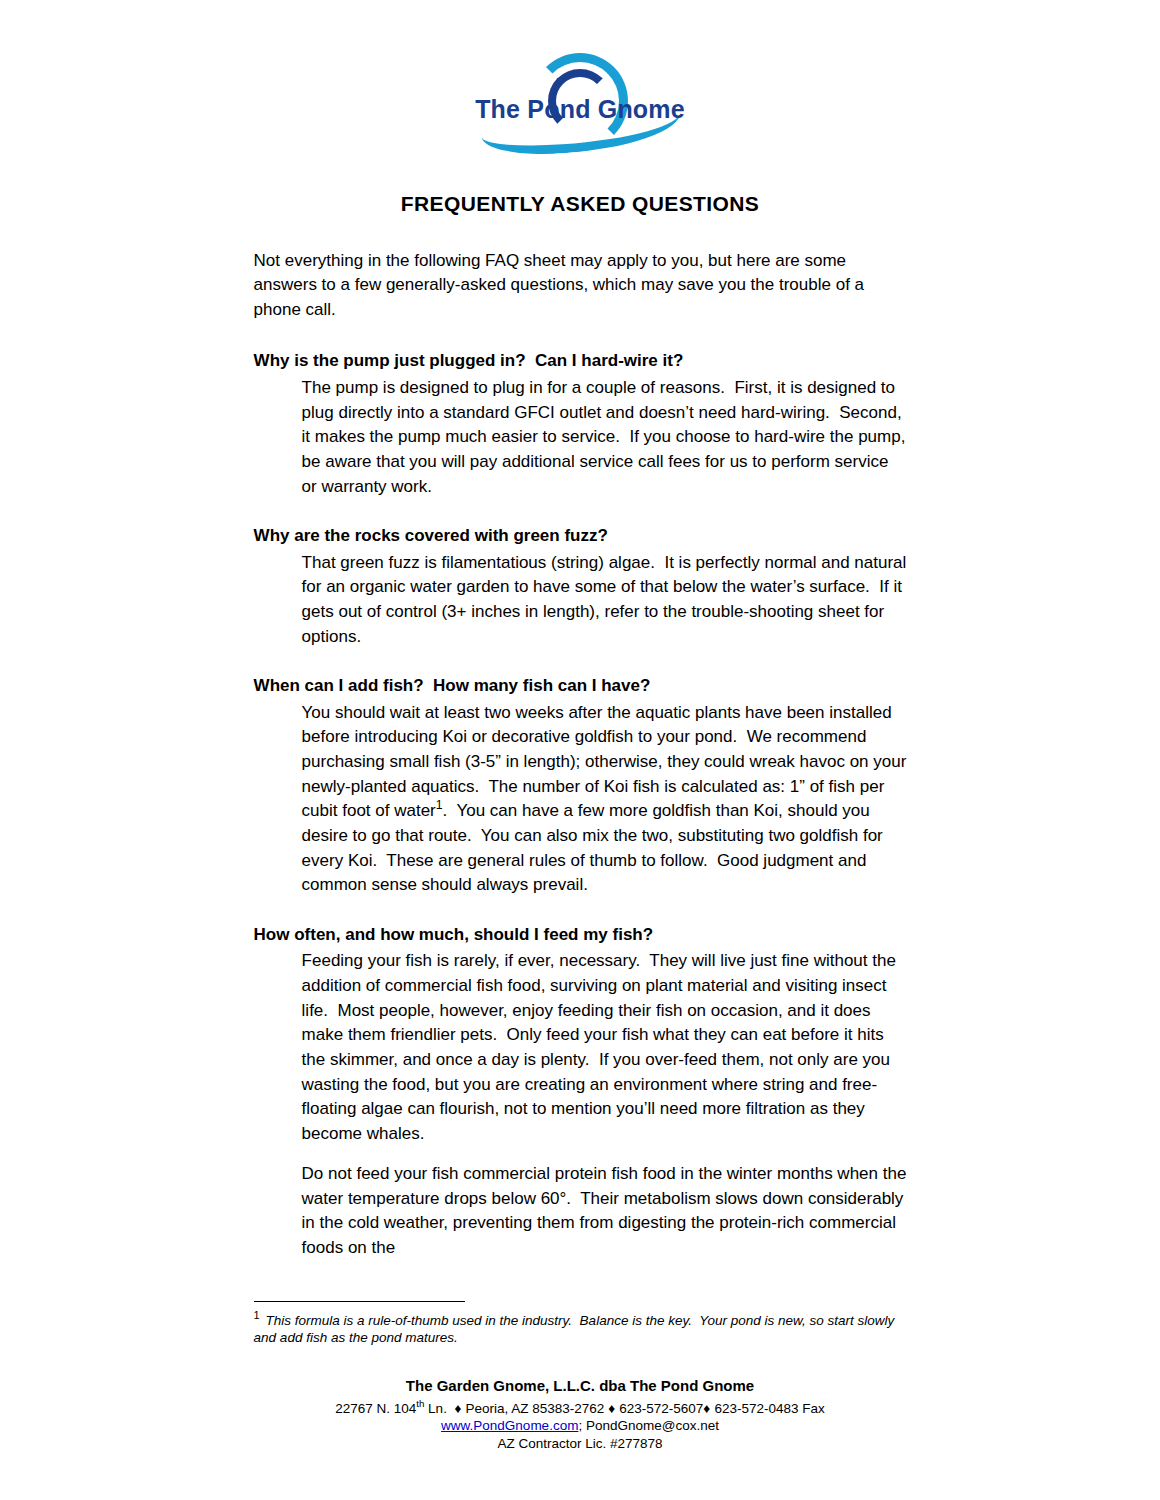The Pond Gnome
FREQUENTLY ASKED QUESTIONS
Not everything in the following FAQ sheet may apply to you, but here are some answers to a few generally-asked questions, which may save you the trouble of a phone call.
Why is the pump just plugged in? Can I hard-wire it?
The pump is designed to plug in for a couple of reasons. First, it is designed to plug directly into a standard GFCI outlet and doesn’t need hard-wiring. Second, it makes the pump much easier to service. If you choose to hard-wire the pump, be aware that you will pay additional service call fees for us to perform service or warranty work.
Why are the rocks covered with green fuzz?
That green fuzz is filamentatious (string) algae. It is perfectly normal and natural for an organic water garden to have some of that below the water’s surface. If it gets out of control (3+ inches in length), refer to the trouble-shooting sheet for options.
When can I add fish? How many fish can I have?
You should wait at least two weeks after the aquatic plants have been installed before introducing Koi or decorative goldfish to your pond. We recommend purchasing small fish (3-5” in length); otherwise, they could wreak havoc on your newly-planted aquatics. The number of Koi fish is calculated as: 1” of fish per cubit foot of water1. You can have a few more goldfish than Koi, should you desire to go that route. You can also mix the two, substituting two goldfish for every Koi. These are general rules of thumb to follow. Good judgment and common sense should always prevail.
How often, and how much, should I feed my fish?
Feeding your fish is rarely, if ever, necessary. They will live just fine without the addition of commercial fish food, surviving on plant material and visiting insect life. Most people, however, enjoy feeding their fish on occasion, and it does make them friendlier pets. Only feed your fish what they can eat before it hits the skimmer, and once a day is plenty. If you over-feed them, not only are you wasting the food, but you are creating an environment where string and free-floating algae can flourish, not to mention you’ll need more filtration as they become whales.
Do not feed your fish commercial protein fish food in the winter months when the water temperature drops below 60°. Their metabolism slows down considerably in the cold weather, preventing them from digesting the protein-rich commercial foods on the
1 This formula is a rule-of-thumb used in the industry. Balance is the key. Your pond is new, so start slowly and add fish as the pond matures.
The Garden Gnome, L.L.C. dba The Pond Gnome
22767 N. 104th Ln. ♦ Peoria, AZ 85383-2762 ♦ 623-572-5607♦ 623-572-0483 Fax
www.PondGnome.com; PondGnome@cox.net
AZ Contractor Lic. #277878